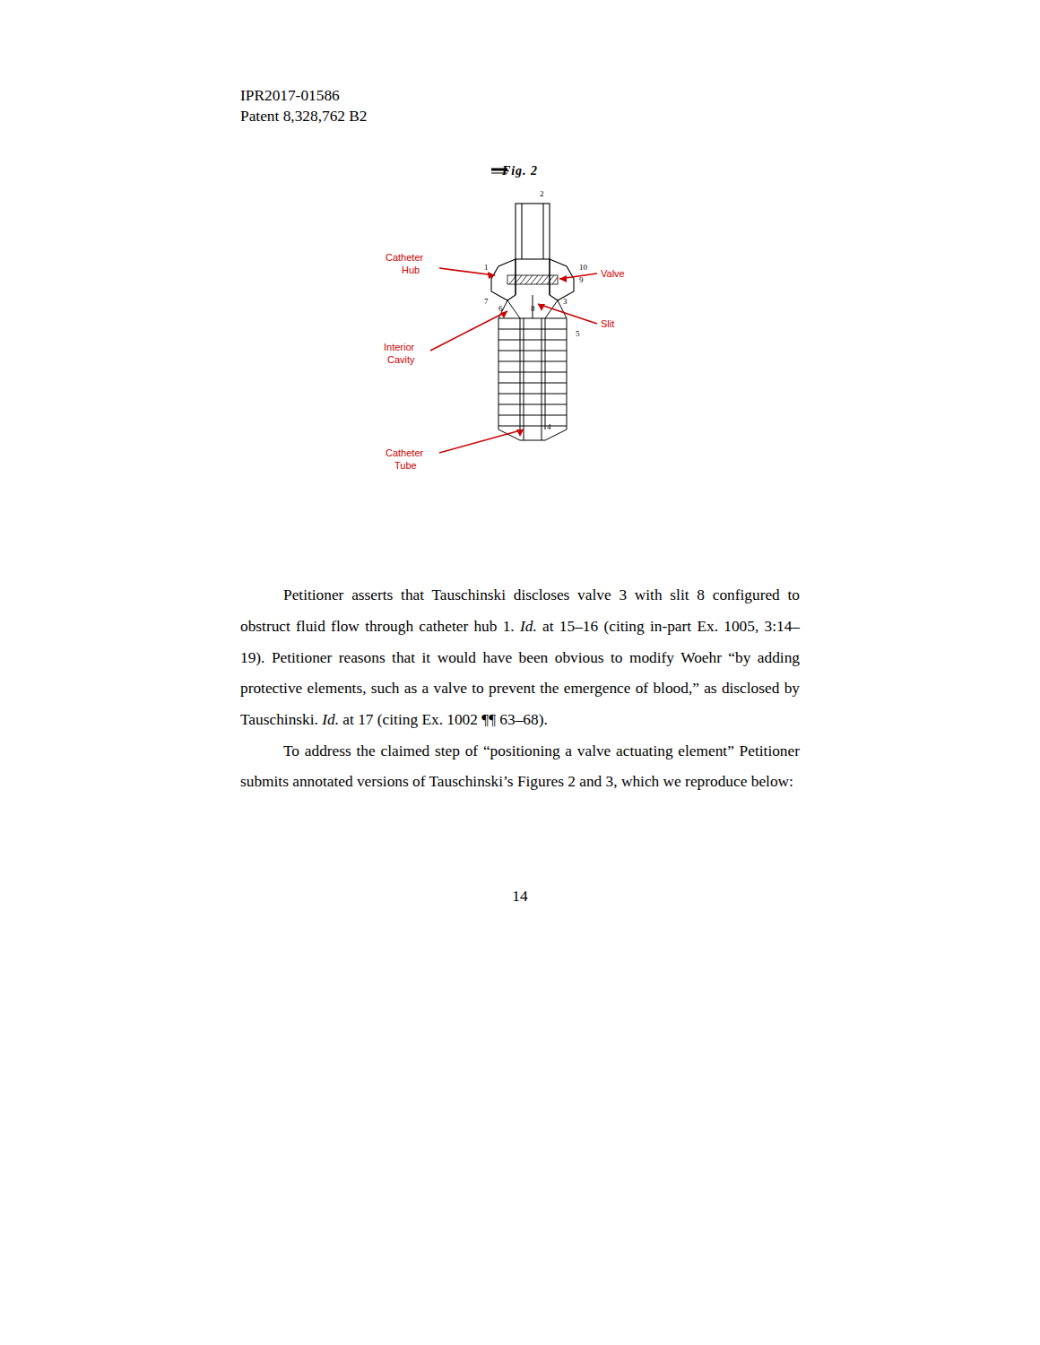IPR2017-01586
Patent 8,328,762 B2
Fig. 2 2 1 10 9 7 6 8 3 5 4 Catheter Hub Valve Slit Interior Cavity Catheter Tube
Petitioner asserts that Tauschinski discloses valve 3 with slit 8 configured to obstruct fluid flow through catheter hub 1. Id. at 15–16 (citing in-part Ex. 1005, 3:14–19). Petitioner reasons that it would have been obvious to modify Woehr “by adding protective elements, such as a valve to prevent the emergence of blood,” as disclosed by Tauschinski. Id. at 17 (citing Ex. 1002 ¶¶ 63–68).
To address the claimed step of “positioning a valve actuating element” Petitioner submits annotated versions of Tauschinski’s Figures 2 and 3, which we reproduce below:
14